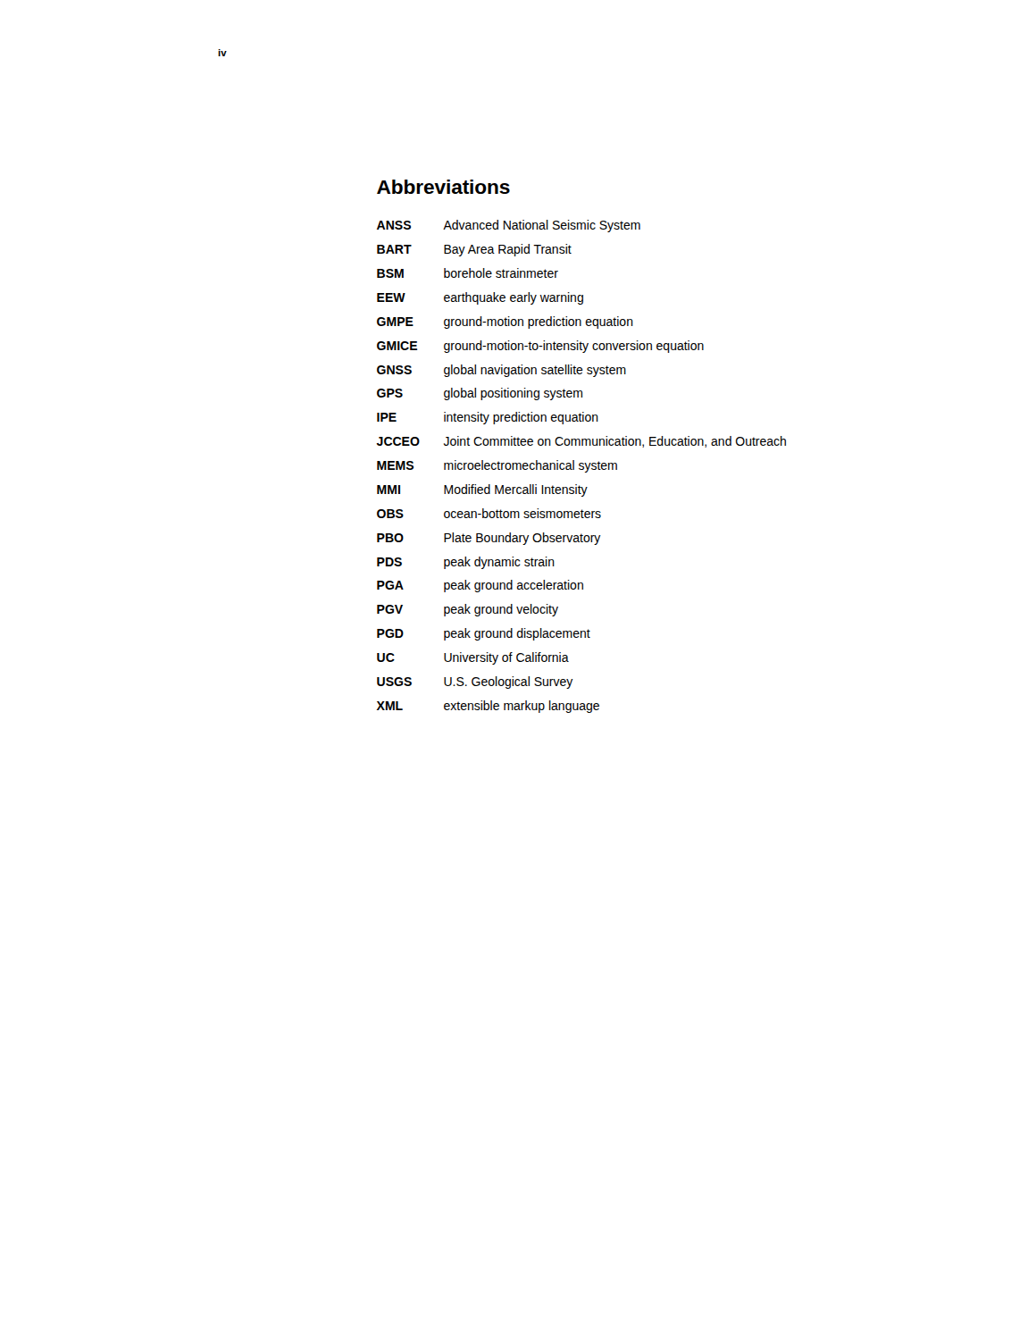iv
Abbreviations
ANSS
Advanced National Seismic System
BART
Bay Area Rapid Transit
BSM
borehole strainmeter
EEW
earthquake early warning
GMPE
ground-motion prediction equation
GMICE
ground-motion-to-intensity conversion equation
GNSS
global navigation satellite system
GPS
global positioning system
IPE
intensity prediction equation
JCCEO
Joint Committee on Communication, Education, and Outreach
MEMS
microelectromechanical system
MMI
Modified Mercalli Intensity
OBS
ocean-bottom seismometers
PBO
Plate Boundary Observatory
PDS
peak dynamic strain
PGA
peak ground acceleration
PGV
peak ground velocity
PGD
peak ground displacement
UC
University of California
USGS
U.S. Geological Survey
XML
extensible markup language